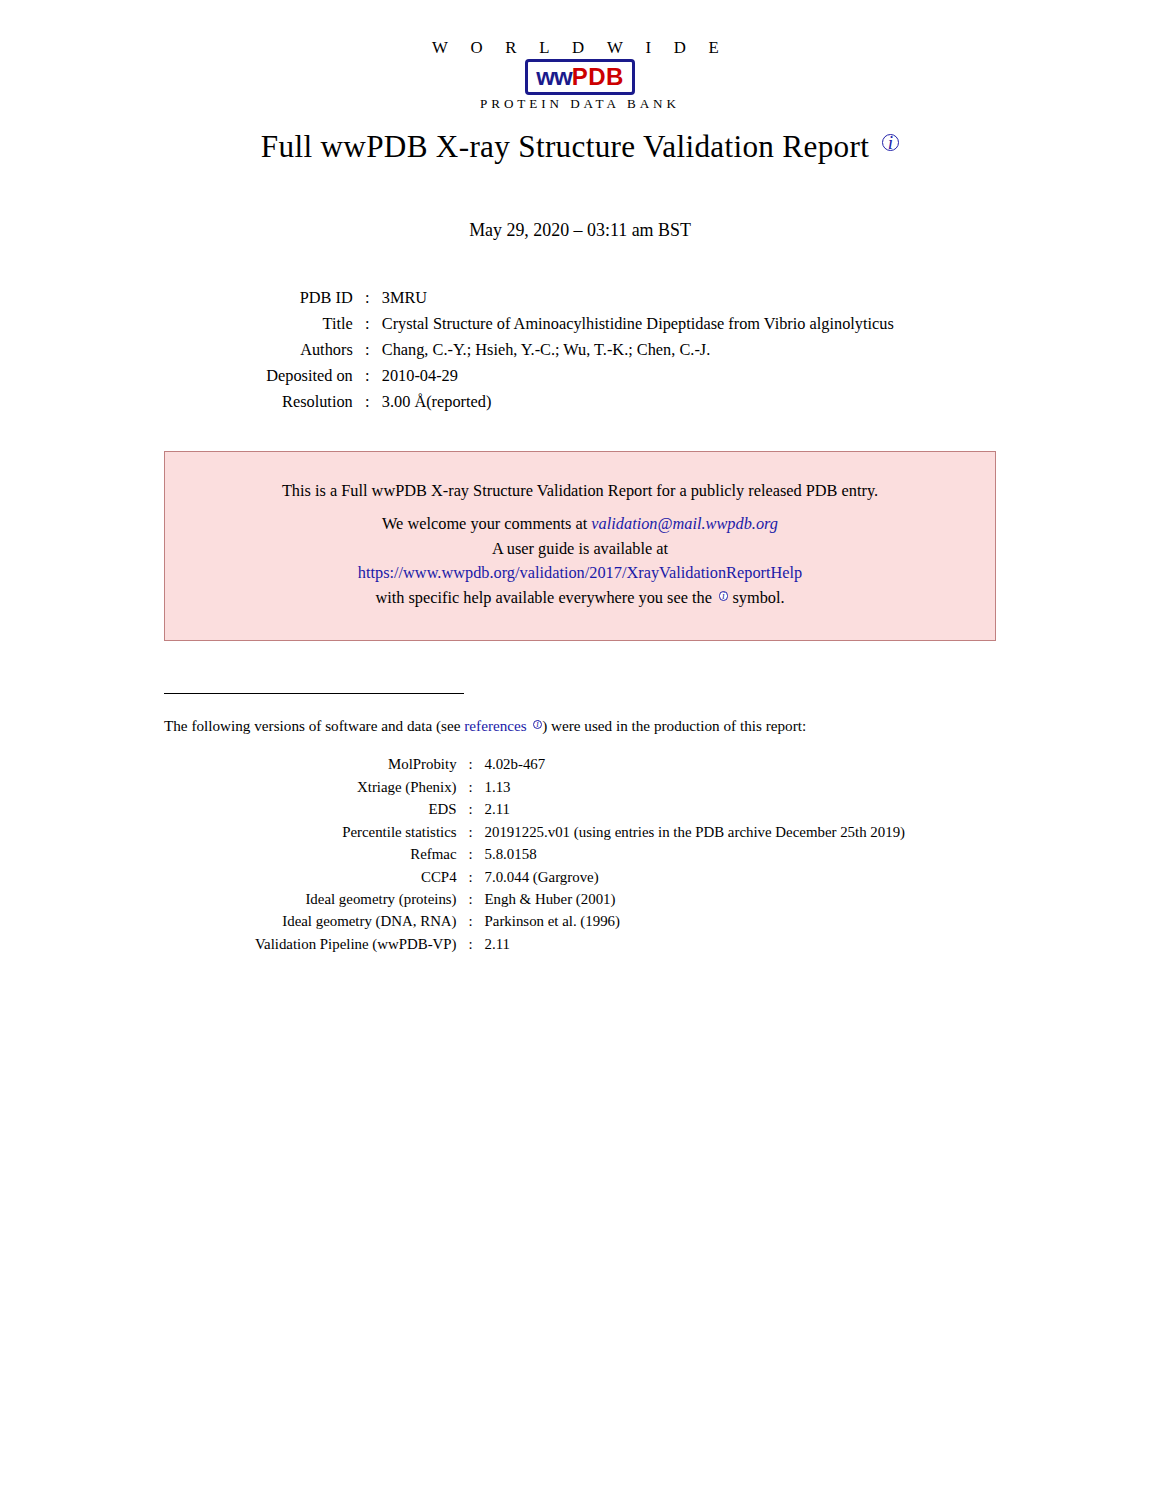W O R L D W I D E
ww PDB
PROTEIN DATA BANK
Full wwPDB X-ray Structure Validation Report i
May 29, 2020 – 03:11 am BST
| PDB ID | : | 3MRU |
| Title | : | Crystal Structure of Aminoacylhistidine Dipeptidase from Vibrio alginolyticus |
| Authors | : | Chang, C.-Y.; Hsieh, Y.-C.; Wu, T.-K.; Chen, C.-J. |
| Deposited on | : | 2010-04-29 |
| Resolution | : | 3.00 Å(reported) |
This is a Full wwPDB X-ray Structure Validation Report for a publicly released PDB entry.
We welcome your comments at validation@mail.wwpdb.org
A user guide is available at
https://www.wwpdb.org/validation/2017/XrayValidationReportHelp
with specific help available everywhere you see the i symbol.
The following versions of software and data (see references i) were used in the production of this report:
| MolProbity | : | 4.02b-467 |
| Xtriage (Phenix) | : | 1.13 |
| EDS | : | 2.11 |
| Percentile statistics | : | 20191225.v01 (using entries in the PDB archive December 25th 2019) |
| Refmac | : | 5.8.0158 |
| CCP4 | : | 7.0.044 (Gargrove) |
| Ideal geometry (proteins) | : | Engh & Huber (2001) |
| Ideal geometry (DNA, RNA) | : | Parkinson et al. (1996) |
| Validation Pipeline (wwPDB-VP) | : | 2.11 |